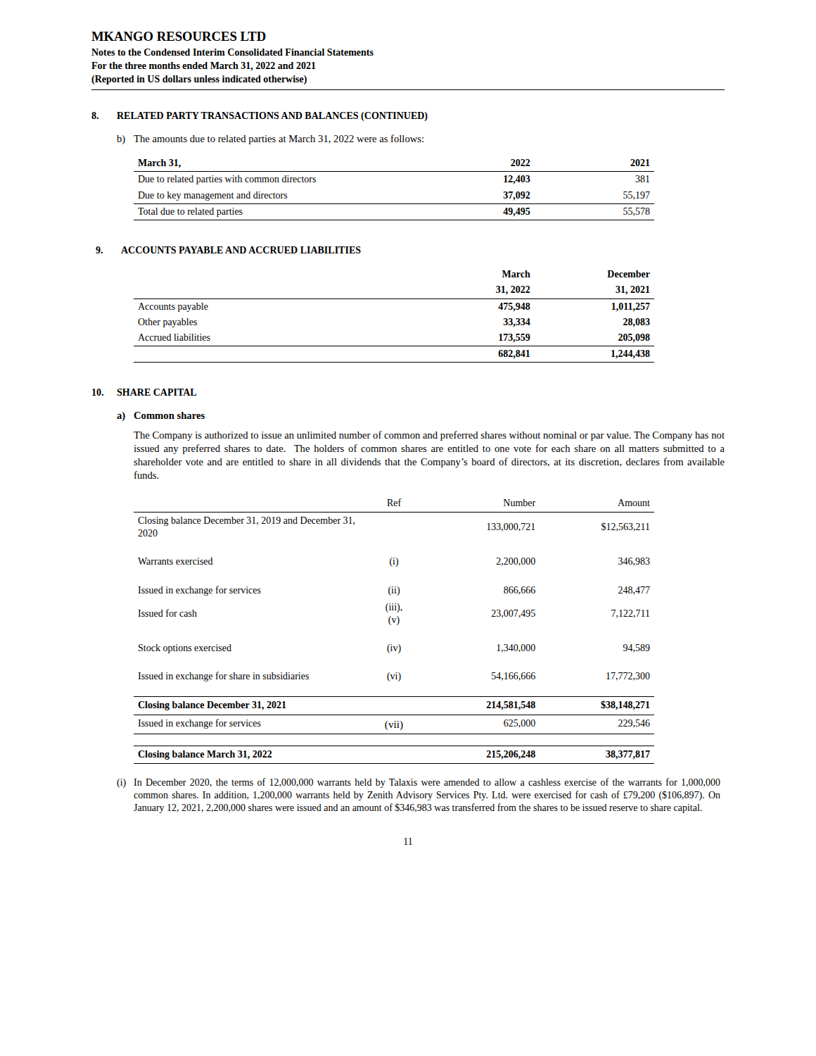MKANGO RESOURCES LTD
Notes to the Condensed Interim Consolidated Financial Statements
For the three months ended March 31, 2022 and 2021
(Reported in US dollars unless indicated otherwise)
8. RELATED PARTY TRANSACTIONS AND BALANCES (CONTINUED)
b) The amounts due to related parties at March 31, 2022 were as follows:
| March 31, | 2022 | 2021 |
| --- | --- | --- |
| Due to related parties with common directors | 12,403 | 381 |
| Due to key management and directors | 37,092 | 55,197 |
| Total due to related parties | 49,495 | 55,578 |
9. ACCOUNTS PAYABLE AND ACCRUED LIABILITIES
| | March | December |
| | 31, 2022 | 31, 2021 |
| Accounts payable | 475,948 | 1,011,257 |
| Other payables | 33,334 | 28,083 |
| Accrued liabilities | 173,559 | 205,098 |
| | 682,841 | 1,244,438 |
10. SHARE CAPITAL
a) Common shares
The Company is authorized to issue an unlimited number of common and preferred shares without nominal or par value. The Company has not issued any preferred shares to date. The holders of common shares are entitled to one vote for each share on all matters submitted to a shareholder vote and are entitled to share in all dividends that the Company’s board of directors, at its discretion, declares from available funds.
| | Ref | Number | Amount |
| --- | --- | --- | --- |
| Closing balance December 31, 2019 and December 31, 2020 | | 133,000,721 | $12,563,211 |
| Warrants exercised | (i) | 2,200,000 | 346,983 |
| Issued in exchange for services | (ii) | 866,666 | 248,477 |
| Issued for cash | (iii), (v) | 23,007,495 | 7,122,711 |
| Stock options exercised | (iv) | 1,340,000 | 94,589 |
| Issued in exchange for share in subsidiaries | (vi) | 54,166,666 | 17,772,300 |
| Closing balance December 31, 2021 | | 214,581,548 | $38,148,271 |
| Issued in exchange for services | (vii) | 625,000 | 229,546 |
| Closing balance March 31, 2022 | | 215,206,248 | 38,377,817 |
(i) In December 2020, the terms of 12,000,000 warrants held by Talaxis were amended to allow a cashless exercise of the warrants for 1,000,000 common shares. In addition, 1,200,000 warrants held by Zenith Advisory Services Pty. Ltd. were exercised for cash of £79,200 ($106,897). On January 12, 2021, 2,200,000 shares were issued and an amount of $346,983 was transferred from the shares to be issued reserve to share capital.
11